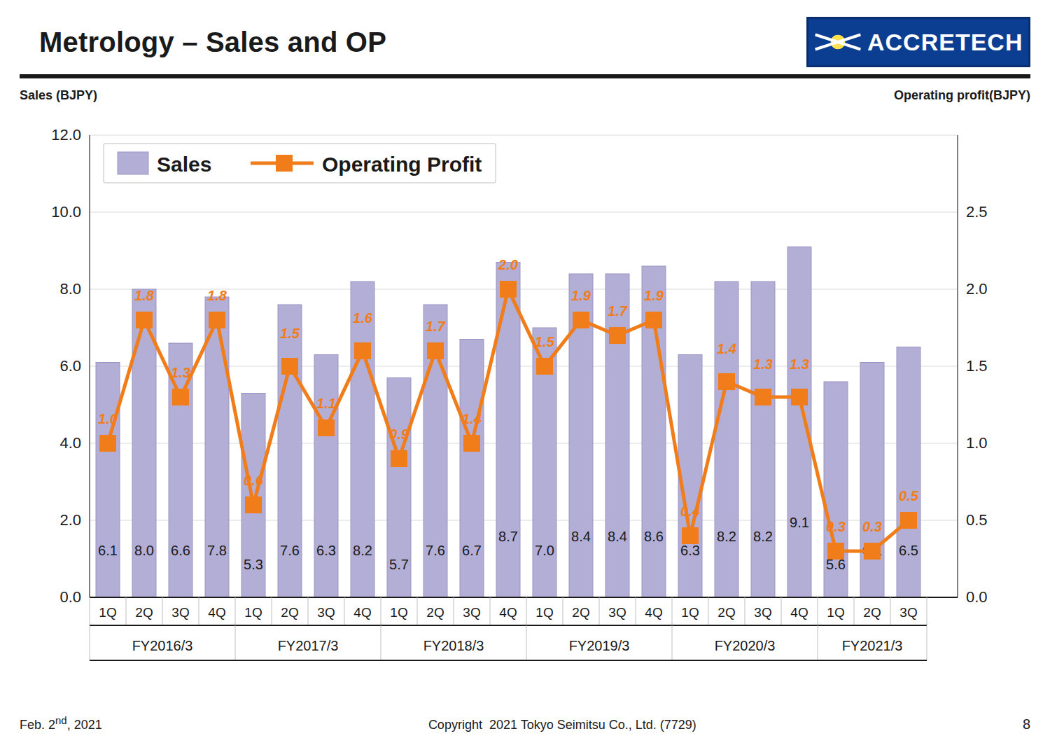Metrology – Sales and OP
ACCRETECH
Sales (BJPY)
Operating profit(BJPY)
0.0 2.0 4.0 6.0 8.0 10.0 12.0 0.0 0.5 1.0 1.5 2.0 2.5 Sales Operating Profit 6.1 8.0 6.6 7.8 5.3 7.6 6.3 8.2 5.7 7.6 6.7 8.7 7.0 8.4 8.4 8.6 6.3 8.2 8.2 9.1 5.6 6.1 6.5 1.0 1.8 1.3 1.8 0.6 1.5 1.1 1.6 0.9 1.7 1.4 2.0 1.5 1.9 1.7 1.9 0.4 1.4 1.3 1.3 0.3 0.3 0.5 1Q 2Q 3Q 4Q 1Q 2Q 3Q 4Q 1Q 2Q 3Q 4Q 1Q 2Q 3Q 4Q 1Q 2Q 3Q 4Q 1Q 2Q 3Q FY2016/3 FY2017/3 FY2018/3 FY2019/3 FY2020/3 FY2021/3
Feb. 2nd, 2021
Copyright 2021 Tokyo Seimitsu Co., Ltd. (7729)
8